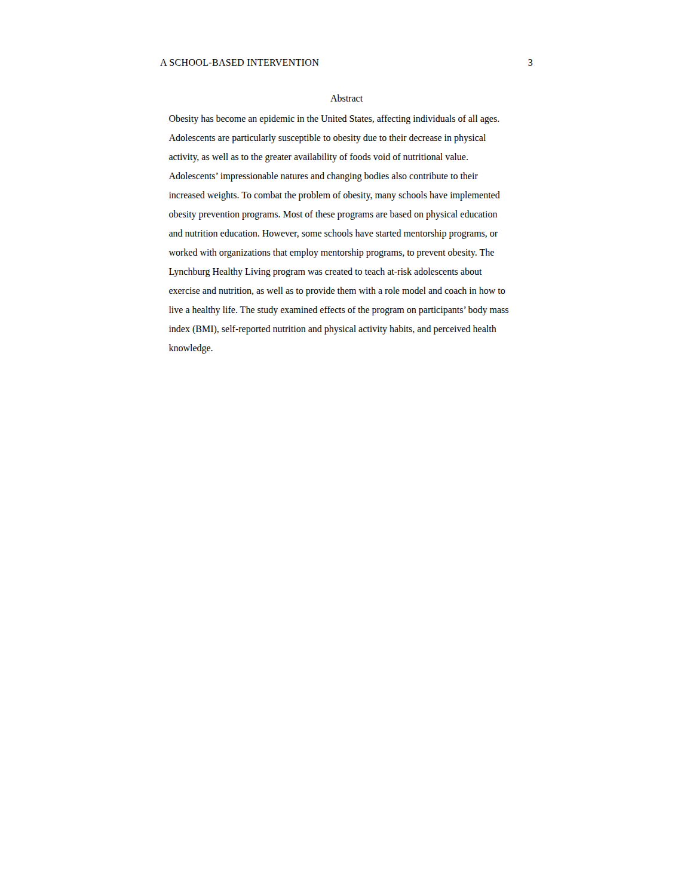A School-Based Intervention 3
Abstract
Obesity has become an epidemic in the United States, affecting individuals of all ages. Adolescents are particularly susceptible to obesity due to their decrease in physical activity, as well as to the greater availability of foods void of nutritional value. Adolescents’ impressionable natures and changing bodies also contribute to their increased weights. To combat the problem of obesity, many schools have implemented obesity prevention programs. Most of these programs are based on physical education and nutrition education. However, some schools have started mentorship programs, or worked with organizations that employ mentorship programs, to prevent obesity. The Lynchburg Healthy Living program was created to teach at-risk adolescents about exercise and nutrition, as well as to provide them with a role model and coach in how to live a healthy life. The study examined effects of the program on participants’ body mass index (BMI), self-reported nutrition and physical activity habits, and perceived health knowledge.